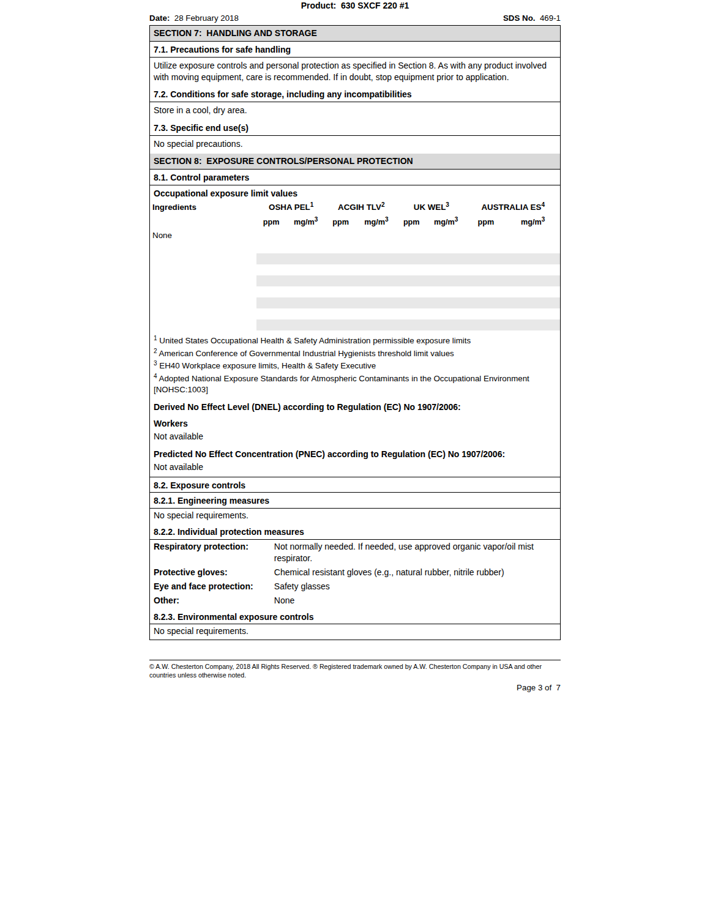Product: 630 SXCF 220 #1
Date: 28 February 2018
SDS No. 469-1
SECTION 7: HANDLING AND STORAGE
7.1. Precautions for safe handling
Utilize exposure controls and personal protection as specified in Section 8. As with any product involved with moving equipment, care is recommended. If in doubt, stop equipment prior to application.
7.2. Conditions for safe storage, including any incompatibilities
Store in a cool, dry area.
7.3. Specific end use(s)
No special precautions.
SECTION 8: EXPOSURE CONTROLS/PERSONAL PROTECTION
8.1. Control parameters
Occupational exposure limit values
| Ingredients | OSHA PEL 1 | ACGIH TLV 2 | UK WEL 3 | AUSTRALIA ES 4 |
| --- | --- | --- | --- | --- |
| | ppm | mg/m 3 | ppm | mg/m 3 | ppm | mg/m 3 | ppm | mg/m 3 |
| None | |
1 United States Occupational Health & Safety Administration permissible exposure limits
2 American Conference of Governmental Industrial Hygienists threshold limit values
3 EH40 Workplace exposure limits, Health & Safety Executive
4 Adopted National Exposure Standards for Atmospheric Contaminants in the Occupational Environment [NOHSC:1003]
Derived No Effect Level (DNEL) according to Regulation (EC) No 1907/2006:
Workers
Not available
Predicted No Effect Concentration (PNEC) according to Regulation (EC) No 1907/2006:
Not available
8.2. Exposure controls
8.2.1. Engineering measures
No special requirements.
8.2.2. Individual protection measures
Respiratory protection:
Not normally needed. If needed, use approved organic vapor/oil mist respirator.
Protective gloves:
Chemical resistant gloves (e.g., natural rubber, nitrile rubber)
Eye and face protection:
Safety glasses
Other:
None
8.2.3. Environmental exposure controls
No special requirements.
© A.W. Chesterton Company, 2018 All Rights Reserved. ® Registered trademark owned by A.W. Chesterton Company in USA and other countries unless otherwise noted.
Page 3 of 7